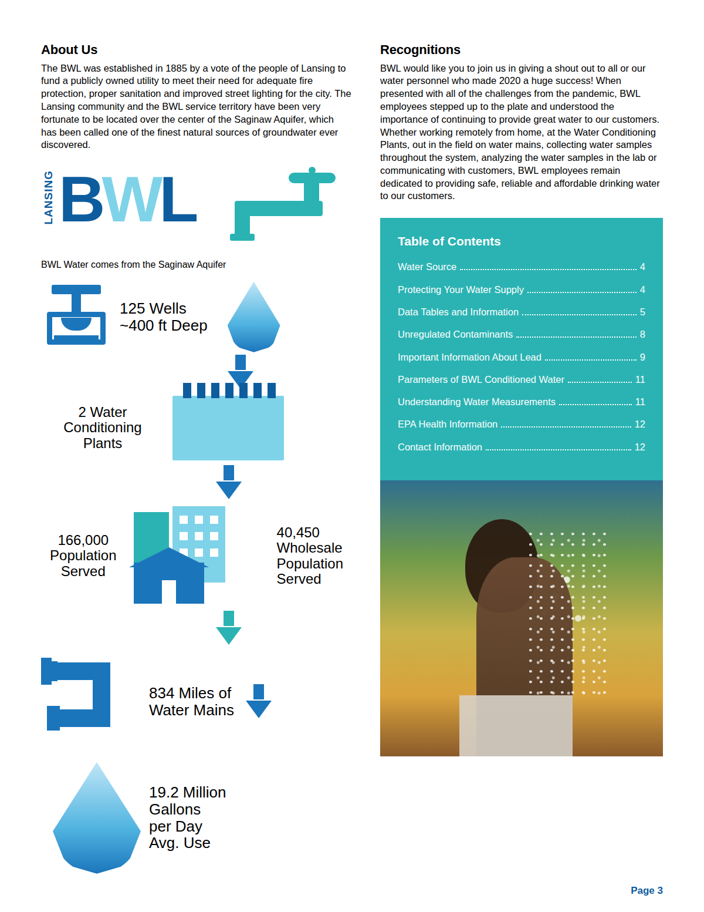About Us
The BWL was established in 1885 by a vote of the people of Lansing to fund a publicly owned utility to meet their need for adequate fire protection, proper sanitation and improved street lighting for the city. The Lansing community and the BWL service territory have been very fortunate to be located over the center of the Saginaw Aquifer, which has been called one of the finest natural sources of groundwater ever discovered.
LANSING BWL
BWL Water comes from the Saginaw Aquifer
125 Wells
~400 ft Deep
2 Water
Conditioning
Plants
166,000
Population
Served
40,450
Wholesale
Population
Served
834 Miles of
Water Mains
19.2 Million
Gallons
per Day
Avg. Use
Recognitions
BWL would like you to join us in giving a shout out to all or our water personnel who made 2020 a huge success! When presented with all of the challenges from the pandemic, BWL employees stepped up to the plate and understood the importance of continuing to provide great water to our customers. Whether working remotely from home, at the Water Conditioning Plants, out in the field on water mains, collecting water samples throughout the system, analyzing the water samples in the lab or communicating with customers, BWL employees remain dedicated to providing safe, reliable and affordable drinking water to our customers.
Table of Contents
Water Source 4
Protecting Your Water Supply 4
Data Tables and Information 5
Unregulated Contaminants 8
Important Information About Lead 9
Parameters of BWL Conditioned Water 11
Understanding Water Measurements 11
EPA Health Information 12
Contact Information 12
Page 3